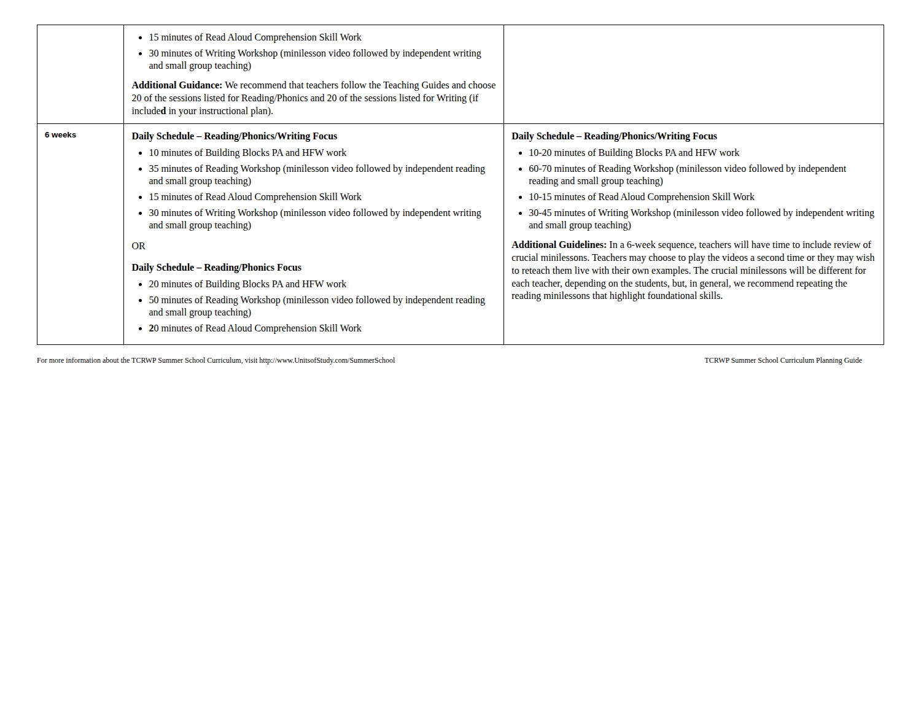| | 15 minutes of Read Aloud Comprehension Skill Work 30 minutes of Writing Workshop (minilesson video followed by independent writing and small group teaching) Additional Guidance: We recommend that teachers follow the Teaching Guides and choose 20 of the sessions listed for Reading/Phonics and 20 of the sessions listed for Writing (if include d in your instructional plan). | |
| 6 weeks | Daily Schedule – Reading/Phonics/Writing Focus 10 minutes of Building Blocks PA and HFW work 35 minutes of Reading Workshop (minilesson video followed by independent reading and small group teaching) 15 minutes of Read Aloud Comprehension Skill Work 30 minutes of Writing Workshop (minilesson video followed by independent writing and small group teaching) OR Daily Schedule – Reading/Phonics Focus 20 minutes of Building Blocks PA and HFW work 50 minutes of Reading Workshop (minilesson video followed by independent reading and small group teaching) 2 0 minutes of Read Aloud Comprehension Skill Work | Daily Schedule – Reading/Phonics/Writing Focus 10-20 minutes of Building Blocks PA and HFW work 60-70 minutes of Reading Workshop (minilesson video followed by independent reading and small group teaching) 10-15 minutes of Read Aloud Comprehension Skill Work 30-45 minutes of Writing Workshop (minilesson video followed by independent writing and small group teaching) Additional Guidelines: In a 6-week sequence, teachers will have time to include review of crucial minilessons. Teachers may choose to play the videos a second time or they may wish to reteach them live with their own examples. The crucial minilessons will be different for each teacher, depending on the students, but, in general, we recommend repeating the reading minilessons that highlight foundational skills. |
For more information about the TCRWP Summer School Curriculum, visit http://www.UnitsofStudy.com/SummerSchool
TCRWP Summer School Curriculum Planning Guide